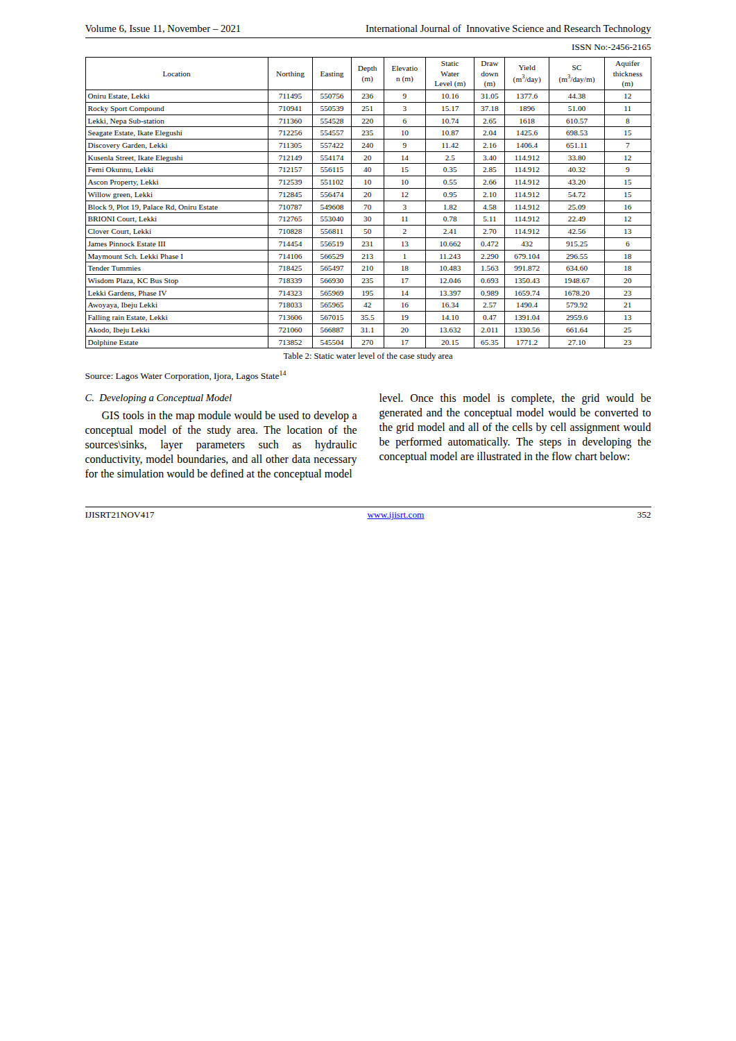Volume 6, Issue 11, November – 2021 International Journal of Innovative Science and Research Technology
ISSN No:-2456-2165
| Location | Northing | Easting | Depth (m) | Elevatio n (m) | Static Water Level (m) | Draw down (m) | Yield (m 3 /day) | SC (m 3 /day/m) | Aquifer thickness (m) |
| --- | --- | --- | --- | --- | --- | --- | --- | --- | --- |
| Oniru Estate, Lekki | 711495 | 550756 | 236 | 9 | 10.16 | 31.05 | 1377.6 | 44.38 | 12 |
| Rocky Sport Compound | 710941 | 550539 | 251 | 3 | 15.17 | 37.18 | 1896 | 51.00 | 11 |
| Lekki, Nepa Sub-station | 711360 | 554528 | 220 | 6 | 10.74 | 2.65 | 1618 | 610.57 | 8 |
| Seagate Estate, Ikate Elegushi | 712256 | 554557 | 235 | 10 | 10.87 | 2.04 | 1425.6 | 698.53 | 15 |
| Discovery Garden, Lekki | 711305 | 557422 | 240 | 9 | 11.42 | 2.16 | 1406.4 | 651.11 | 7 |
| Kusenla Street, Ikate Elegushi | 712149 | 554174 | 20 | 14 | 2.5 | 3.40 | 114.912 | 33.80 | 12 |
| Femi Okunnu, Lekki | 712157 | 556115 | 40 | 15 | 0.35 | 2.85 | 114.912 | 40.32 | 9 |
| Ascon Property, Lekki | 712539 | 551102 | 10 | 10 | 0.55 | 2.66 | 114.912 | 43.20 | 15 |
| Willow green, Lekki | 712845 | 556474 | 20 | 12 | 0.95 | 2.10 | 114.912 | 54.72 | 15 |
| Block 9, Plot 19, Palace Rd, Oniru Estate | 710787 | 549608 | 70 | 3 | 1.82 | 4.58 | 114.912 | 25.09 | 16 |
| BRIONI Court, Lekki | 712765 | 553040 | 30 | 11 | 0.78 | 5.11 | 114.912 | 22.49 | 12 |
| Clover Court, Lekki | 710828 | 556811 | 50 | 2 | 2.41 | 2.70 | 114.912 | 42.56 | 13 |
| James Pinnock Estate III | 714454 | 556519 | 231 | 13 | 10.662 | 0.472 | 432 | 915.25 | 6 |
| Maymount Sch. Lekki Phase I | 714106 | 566529 | 213 | 1 | 11.243 | 2.290 | 679.104 | 296.55 | 18 |
| Tender Tummies | 718425 | 565497 | 210 | 18 | 10.483 | 1.563 | 991.872 | 634.60 | 18 |
| Wisdom Plaza, KC Bus Stop | 718339 | 566930 | 235 | 17 | 12.046 | 0.693 | 1350.43 | 1948.67 | 20 |
| Lekki Gardens, Phase IV | 714323 | 565969 | 195 | 14 | 13.397 | 0.989 | 1659.74 | 1678.20 | 23 |
| Awoyaya, Ibeju Lekki | 718033 | 565965 | 42 | 16 | 16.34 | 2.57 | 1490.4 | 579.92 | 21 |
| Falling rain Estate, Lekki | 713606 | 567015 | 35.5 | 19 | 14.10 | 0.47 | 1391.04 | 2959.6 | 13 |
| Akodo, Ibeju Lekki | 721060 | 566887 | 31.1 | 20 | 13.632 | 2.011 | 1330.56 | 661.64 | 25 |
| Dolphine Estate | 713852 | 545504 | 270 | 17 | 20.15 | 65.35 | 1771.2 | 27.10 | 23 |
Table 2: Static water level of the case study area
Source: Lagos Water Corporation, Ijora, Lagos State14
C. Developing a Conceptual Model
GIS tools in the map module would be used to develop a conceptual model of the study area. The location of the sources\sinks, layer parameters such as hydraulic conductivity, model boundaries, and all other data necessary for the simulation would be defined at the conceptual model
level. Once this model is complete, the grid would be generated and the conceptual model would be converted to the grid model and all of the cells by cell assignment would be performed automatically. The steps in developing the conceptual model are illustrated in the flow chart below:
IJISRT21NOV417 www.ijisrt.com 352